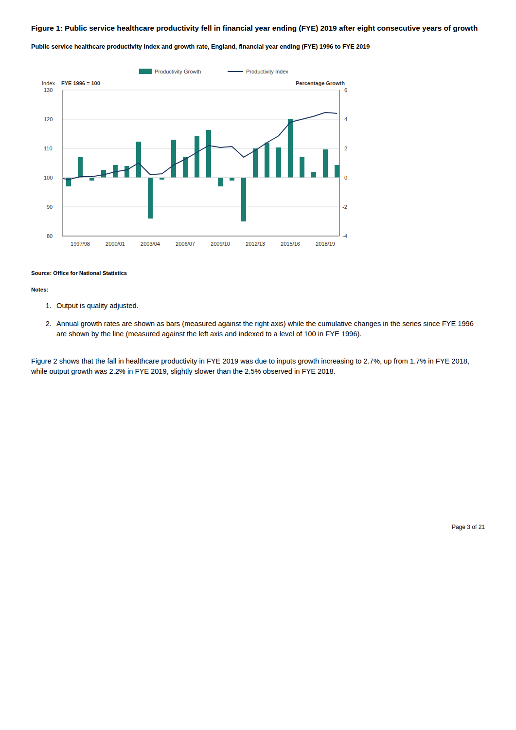Figure 1: Public service healthcare productivity fell in financial year ending (FYE) 2019 after eight consecutive years of growth
Public service healthcare productivity index and growth rate, England, financial year ending (FYE) 1996 to FYE 2019
Productivity Growth Productivity Index Index FYE 1996 = 100 Percentage Growth 130 120 110 100 90 80 6 4 2 0 -2 -4 1997/98 2000/01 2003/04 2006/07 2009/10 2012/13 2015/16 2018/19
Source: Office for National Statistics
Notes:
Output is quality adjusted.
Annual growth rates are shown as bars (measured against the right axis) while the cumulative changes in the series since FYE 1996 are shown by the line (measured against the left axis and indexed to a level of 100 in FYE 1996).
Figure 2 shows that the fall in healthcare productivity in FYE 2019 was due to inputs growth increasing to 2.7%, up from 1.7% in FYE 2018, while output growth was 2.2% in FYE 2019, slightly slower than the 2.5% observed in FYE 2018.
Page 3 of 21